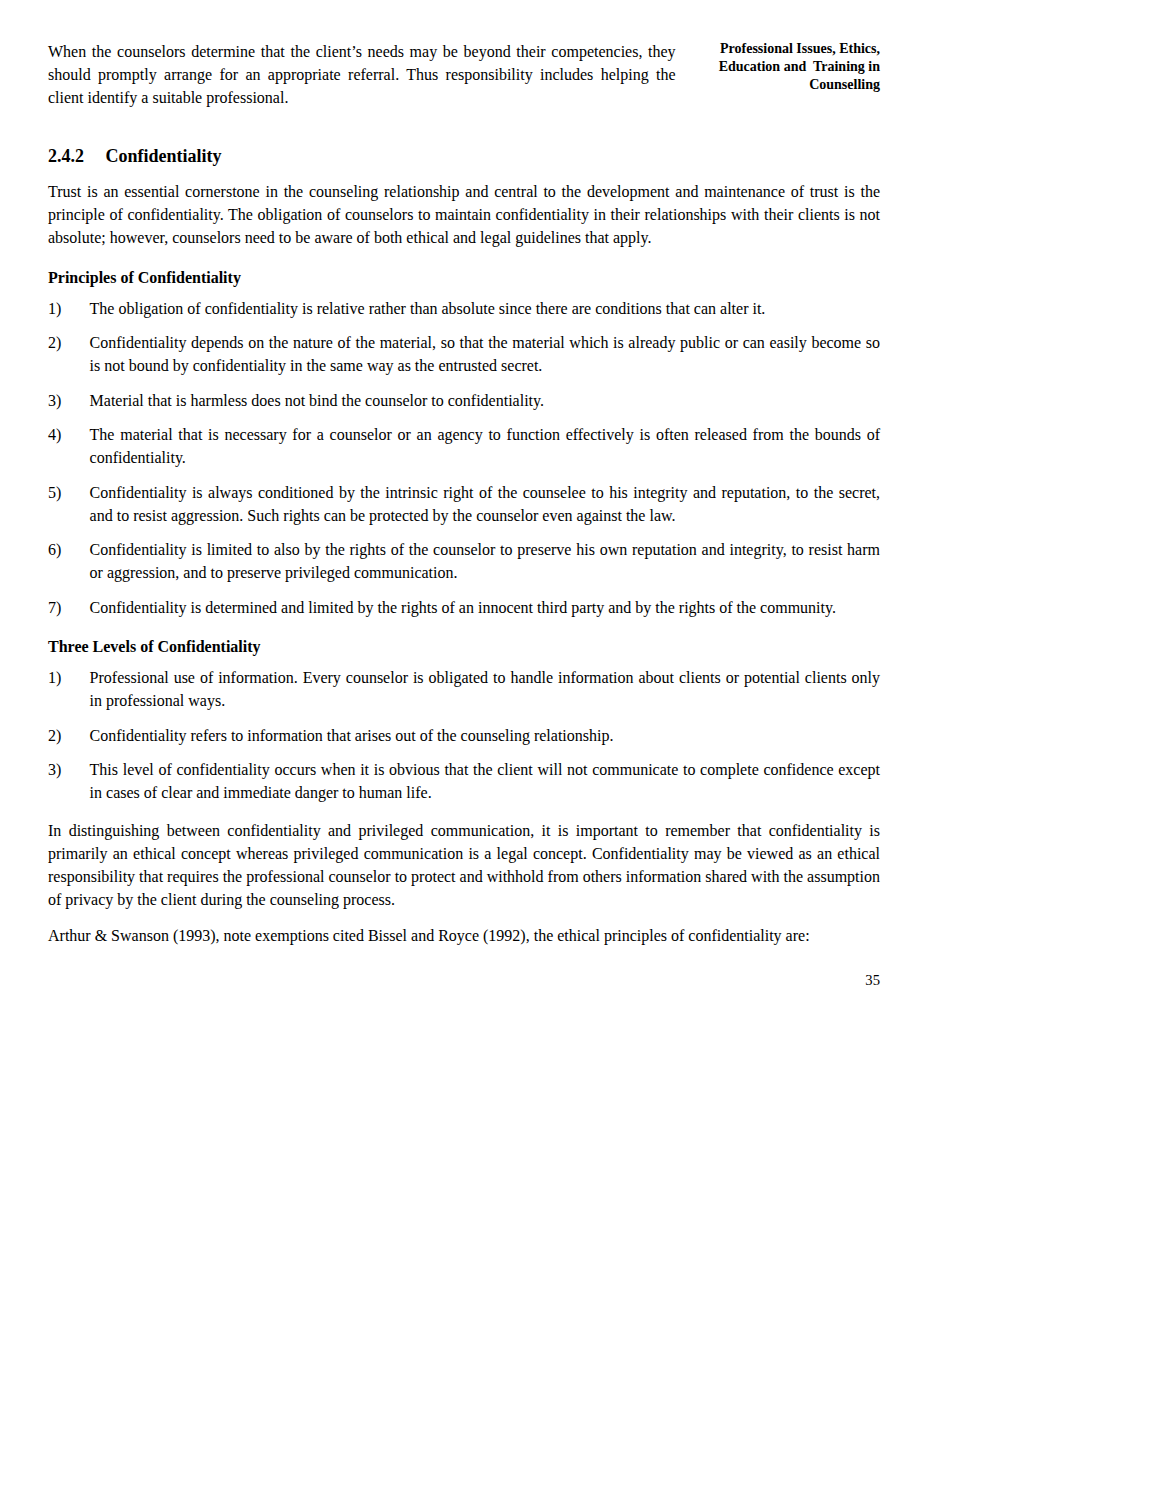Professional Issues, Ethics, Education and Training in Counselling
When the counselors determine that the client’s needs may be beyond their competencies, they should promptly arrange for an appropriate referral. Thus responsibility includes helping the client identify a suitable professional.
2.4.2 Confidentiality
Trust is an essential cornerstone in the counseling relationship and central to the development and maintenance of trust is the principle of confidentiality. The obligation of counselors to maintain confidentiality in their relationships with their clients is not absolute; however, counselors need to be aware of both ethical and legal guidelines that apply.
Principles of Confidentiality
1) The obligation of confidentiality is relative rather than absolute since there are conditions that can alter it.
2) Confidentiality depends on the nature of the material, so that the material which is already public or can easily become so is not bound by confidentiality in the same way as the entrusted secret.
3) Material that is harmless does not bind the counselor to confidentiality.
4) The material that is necessary for a counselor or an agency to function effectively is often released from the bounds of confidentiality.
5) Confidentiality is always conditioned by the intrinsic right of the counselee to his integrity and reputation, to the secret, and to resist aggression. Such rights can be protected by the counselor even against the law.
6) Confidentiality is limited to also by the rights of the counselor to preserve his own reputation and integrity, to resist harm or aggression, and to preserve privileged communication.
7) Confidentiality is determined and limited by the rights of an innocent third party and by the rights of the community.
Three Levels of Confidentiality
1) Professional use of information. Every counselor is obligated to handle information about clients or potential clients only in professional ways.
2) Confidentiality refers to information that arises out of the counseling relationship.
3) This level of confidentiality occurs when it is obvious that the client will not communicate to complete confidence except in cases of clear and immediate danger to human life.
In distinguishing between confidentiality and privileged communication, it is important to remember that confidentiality is primarily an ethical concept whereas privileged communication is a legal concept. Confidentiality may be viewed as an ethical responsibility that requires the professional counselor to protect and withhold from others information shared with the assumption of privacy by the client during the counseling process.
Arthur & Swanson (1993), note exemptions cited Bissel and Royce (1992), the ethical principles of confidentiality are:
35